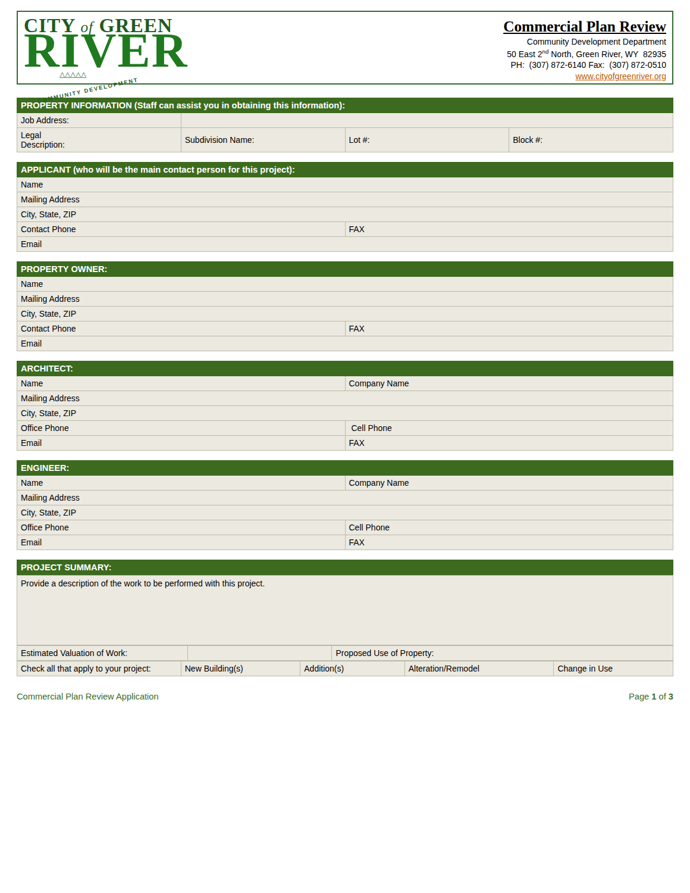CITY of GREEN
RIVER
COMMUNITY DEVELOPMENT
△△△△△
Commercial Plan Review
Community Development Department
50 East 2nd North, Green River, WY 82935
PH: (307) 872-6140 Fax: (307) 872-0510
www.cityofgreenriver.org
| PROPERTY INFORMATION (Staff can assist you in obtaining this information): |
| --- |
| Job Address: | |
| Legal Description: | Subdivision Name: | Lot #: | Block #: |
| APPLICANT (who will be the main contact person for this project): |
| --- |
| Name |
| Mailing Address |
| City, State, ZIP |
| Contact Phone | FAX |
| Email |
| PROPERTY OWNER: |
| --- |
| Name |
| Mailing Address |
| City, State, ZIP |
| Contact Phone | FAX |
| Email |
| ARCHITECT: |
| --- |
| Name | Company Name |
| Mailing Address |
| City, State, ZIP |
| Office Phone | Cell Phone |
| Email | FAX |
| ENGINEER: |
| --- |
| Name | Company Name |
| Mailing Address |
| City, State, ZIP |
| Office Phone | Cell Phone |
| Email | FAX |
| PROJECT SUMMARY: |
| --- |
Provide a description of the work to be performed with this project.
| Estimated Valuation of Work: | | Proposed Use of Property: |
| Check all that apply to your project: | New Building(s) | Addition(s) | Alteration/Remodel | Change in Use |
Commercial Plan Review Application
Page 1 of 3